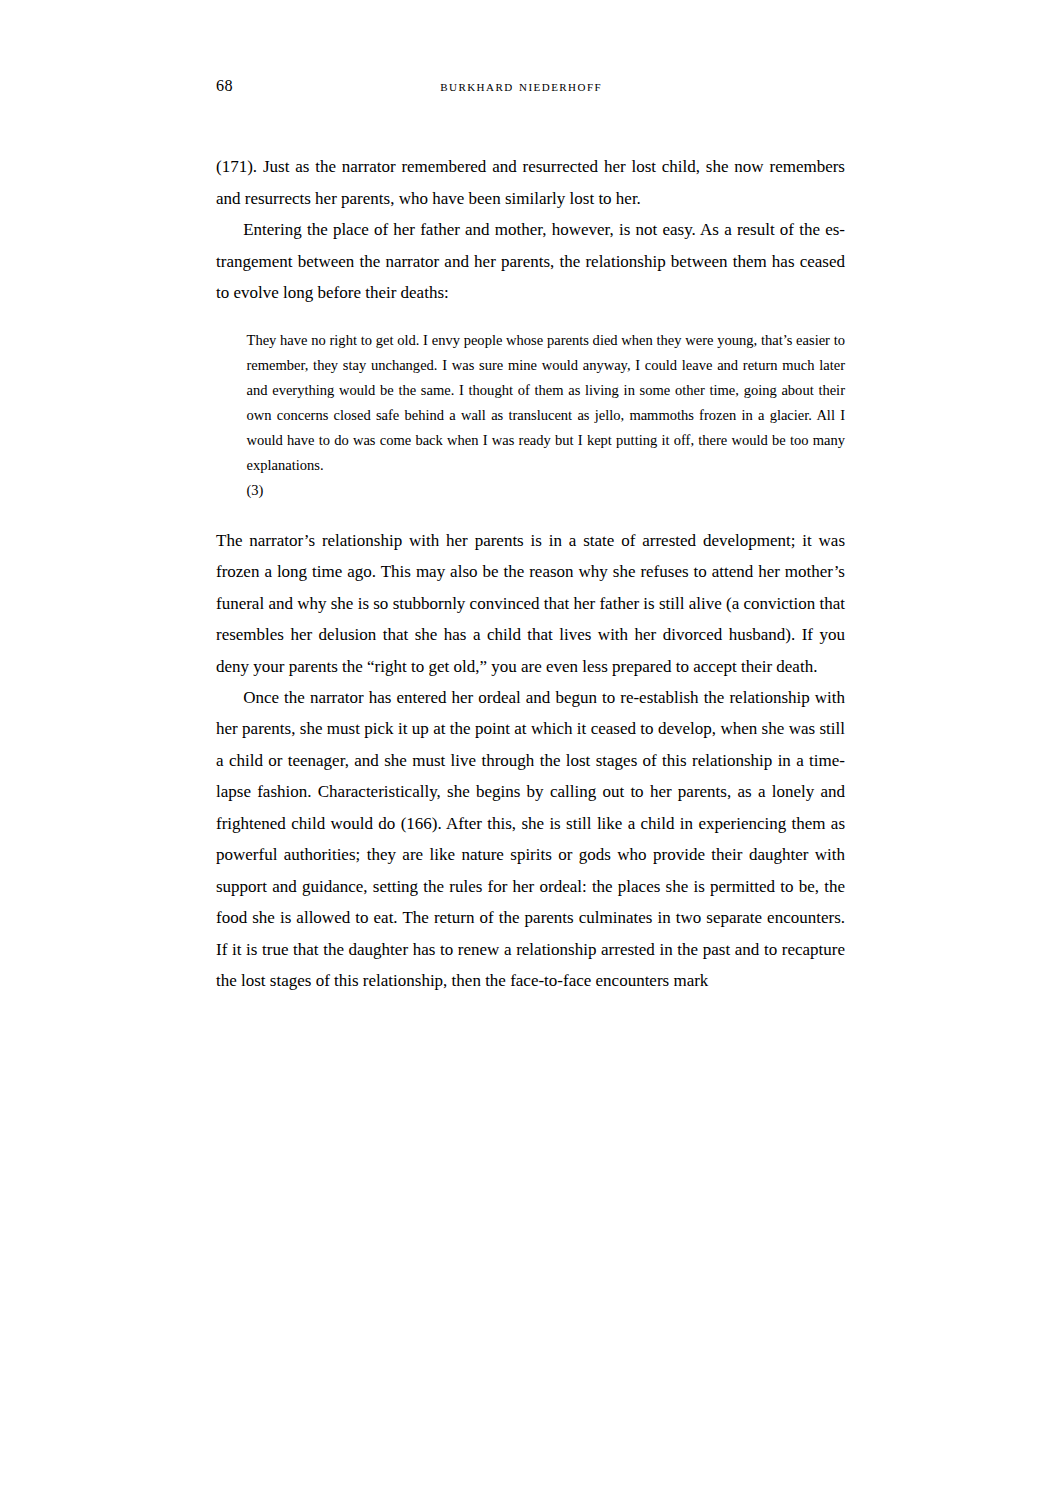68 Burkhard Niederhoff
(171). Just as the narrator remembered and resurrected her lost child, she now remembers and resurrects her parents, who have been similarly lost to her.
Entering the place of her father and mother, however, is not easy. As a result of the estrangement between the narrator and her parents, the relationship between them has ceased to evolve long before their deaths:
They have no right to get old. I envy people whose parents died when they were young, that’s easier to remember, they stay unchanged. I was sure mine would anyway, I could leave and return much later and everything would be the same. I thought of them as living in some other time, going about their own concerns closed safe behind a wall as translucent as jello, mammoths frozen in a glacier. All I would have to do was come back when I was ready but I kept putting it off, there would be too many explanations. (3)
The narrator’s relationship with her parents is in a state of arrested development; it was frozen a long time ago. This may also be the reason why she refuses to attend her mother’s funeral and why she is so stubbornly convinced that her father is still alive (a conviction that resembles her delusion that she has a child that lives with her divorced husband). If you deny your parents the “right to get old,” you are even less prepared to accept their death.
Once the narrator has entered her ordeal and begun to re-establish the relationship with her parents, she must pick it up at the point at which it ceased to develop, when she was still a child or teenager, and she must live through the lost stages of this relationship in a time-lapse fashion. Characteristically, she begins by calling out to her parents, as a lonely and frightened child would do (166). After this, she is still like a child in experiencing them as powerful authorities; they are like nature spirits or gods who provide their daughter with support and guidance, setting the rules for her ordeal: the places she is permitted to be, the food she is allowed to eat. The return of the parents culminates in two separate encounters. If it is true that the daughter has to renew a relationship arrested in the past and to recapture the lost stages of this relationship, then the face-to-face encounters mark